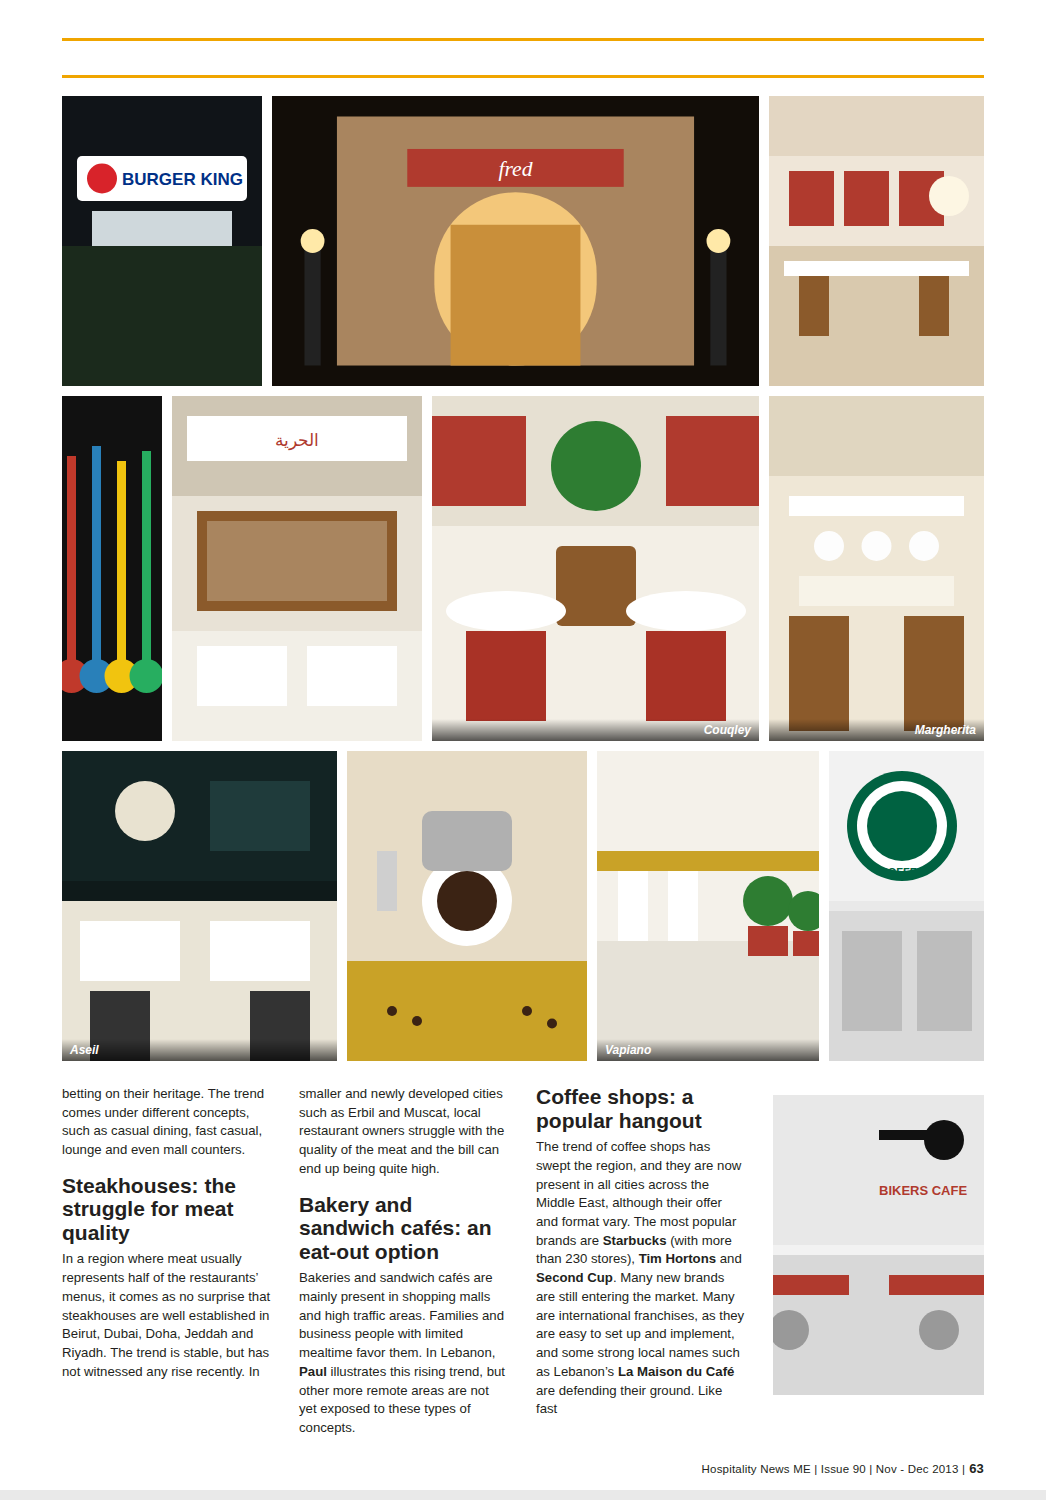Couqley
Margherita
Aseil
Vapiano
betting on their heritage. The trend comes under different concepts, such as casual dining, fast casual, lounge and even mall counters.
Steakhouses: the struggle for meat quality
In a region where meat usually represents half of the restaurants’ menus, it comes as no surprise that steakhouses are well established in Beirut, Dubai, Doha, Jeddah and Riyadh. The trend is stable, but has not witnessed any rise recently. In
smaller and newly developed cities such as Erbil and Muscat, local restaurant owners struggle with the quality of the meat and the bill can end up being quite high.
Bakery and sandwich cafés: an eat-out option
Bakeries and sandwich cafés are mainly present in shopping malls and high traffic areas. Families and business people with limited mealtime favor them. In Lebanon, Paul illustrates this rising trend, but other more remote areas are not yet exposed to these types of concepts.
Coffee shops: a popular hangout
The trend of coffee shops has swept the region, and they are now present in all cities across the Middle East, although their offer and format vary. The most popular brands are Starbucks (with more than 230 stores), Tim Hortons and Second Cup. Many new brands are still entering the market. Many are international franchises, as they are easy to set up and implement, and some strong local names such as Lebanon’s La Maison du Café are defending their ground. Like fast
Hospitality News ME | Issue 90 | Nov - Dec 2013 |63